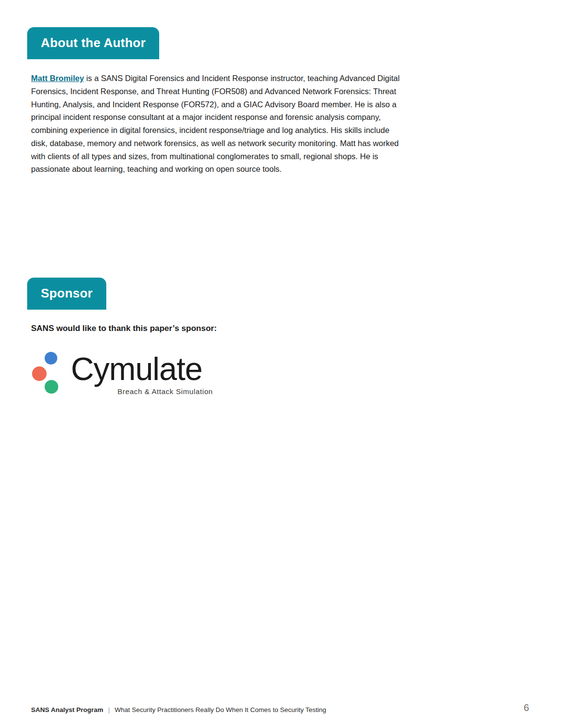About the Author
Matt Bromiley is a SANS Digital Forensics and Incident Response instructor, teaching Advanced Digital Forensics, Incident Response, and Threat Hunting (FOR508) and Advanced Network Forensics: Threat Hunting, Analysis, and Incident Response (FOR572), and a GIAC Advisory Board member. He is also a principal incident response consultant at a major incident response and forensic analysis company, combining experience in digital forensics, incident response/triage and log analytics. His skills include disk, database, memory and network forensics, as well as network security monitoring. Matt has worked with clients of all types and sizes, from multinational conglomerates to small, regional shops. He is passionate about learning, teaching and working on open source tools.
Sponsor
SANS would like to thank this paper’s sponsor:
Cymulate Breach & Attack Simulation
SANS Analyst Program | What Security Practitioners Really Do When It Comes to Security Testing
6